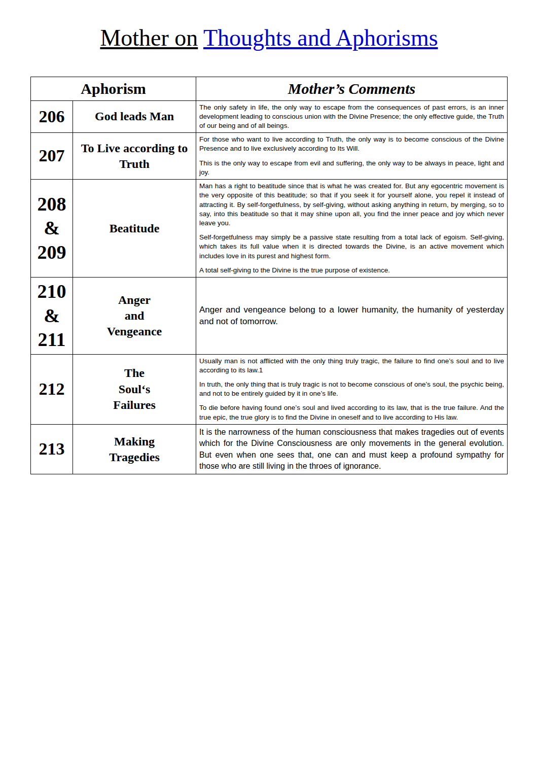Mother on Thoughts and Aphorisms
| Aphorism | Mother’s Comments |
| --- | --- |
| 206 | God leads Man | The only safety in life, the only way to escape from the consequences of past errors, is an inner development leading to conscious union with the Divine Presence; the only effective guide, the Truth of our being and of all beings. |
| 207 | To Live according to Truth | For those who want to live according to Truth, the only way is to become conscious of the Divine Presence and to live exclusively according to Its Will. This is the only way to escape from evil and suffering, the only way to be always in peace, light and joy. |
| 208 & 209 | Beatitude | Man has a right to beatitude since that is what he was created for. But any egocentric movement is the very opposite of this beatitude; so that if you seek it for yourself alone, you repel it instead of attracting it. By self-forgetfulness, by self-giving, without asking anything in return, by merging, so to say, into this beatitude so that it may shine upon all, you find the inner peace and joy which never leave you. Self-forgetfulness may simply be a passive state resulting from a total lack of egoism. Self-giving, which takes its full value when it is directed towards the Divine, is an active movement which includes love in its purest and highest form. A total self-giving to the Divine is the true purpose of existence. |
| 210 & 211 | Anger and Vengeance | Anger and vengeance belong to a lower humanity, the humanity of yesterday and not of tomorrow. |
| 212 | The Soul‘s Failures | Usually man is not afflicted with the only thing truly tragic, the failure to find one’s soul and to live according to its law.1 In truth, the only thing that is truly tragic is not to become conscious of one’s soul, the psychic being, and not to be entirely guided by it in one’s life. To die before having found one’s soul and lived according to its law, that is the true failure. And the true epic, the true glory is to find the Divine in oneself and to live according to His law. |
| 213 | Making Tragedies | It is the narrowness of the human consciousness that makes tragedies out of events which for the Divine Consciousness are only movements in the general evolution. But even when one sees that, one can and must keep a profound sympathy for those who are still living in the throes of ignorance. |